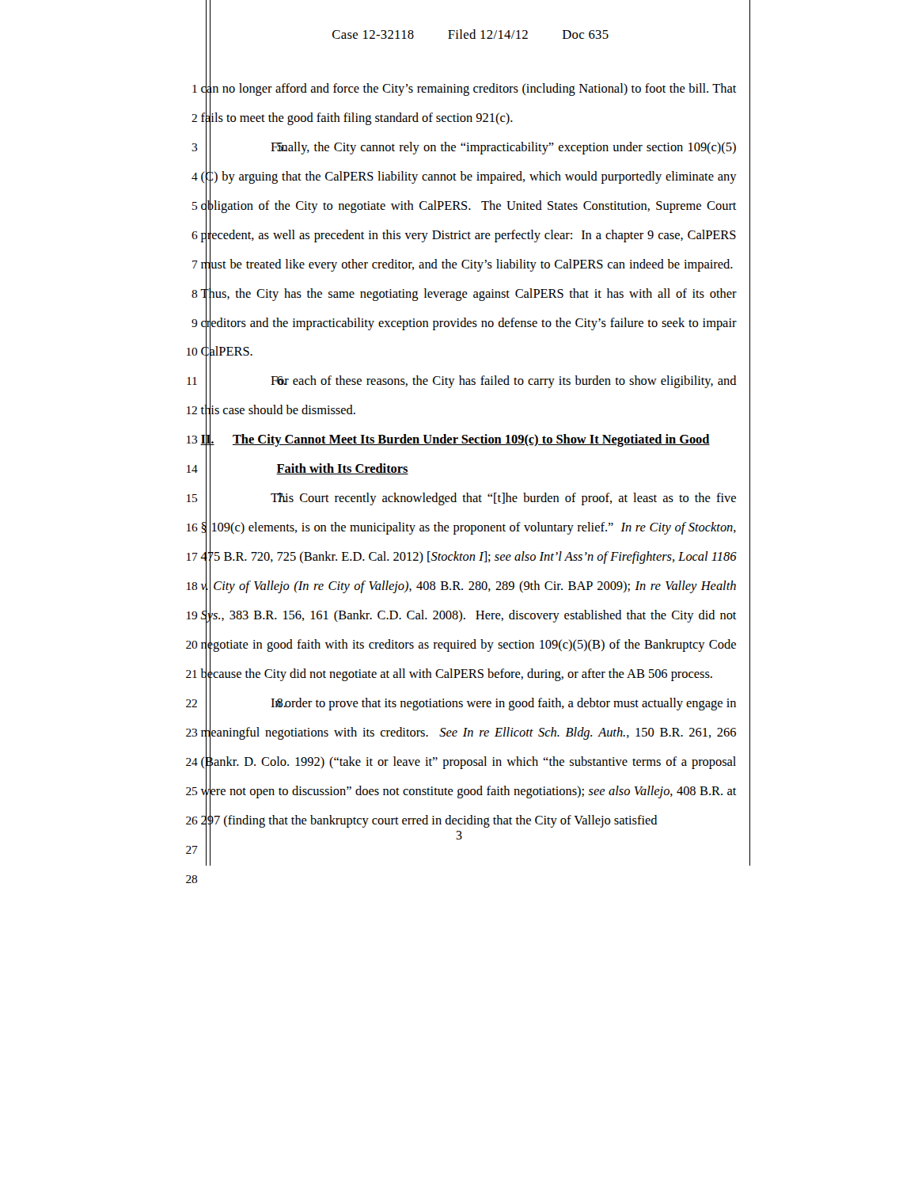Case 12-32118 Filed 12/14/12 Doc 635
1
2
3
4
5
6
7
8
9
10
11
12
13
14
15
16
17
18
19
20
21
22
23
24
25
26
27
28
can no longer afford and force the City’s remaining creditors (including National) to foot the bill. That fails to meet the good faith filing standard of section 921(c).
5. Finally, the City cannot rely on the “impracticability” exception under section 109(c)(5)(C) by arguing that the CalPERS liability cannot be impaired, which would purportedly eliminate any obligation of the City to negotiate with CalPERS. The United States Constitution, Supreme Court precedent, as well as precedent in this very District are perfectly clear: In a chapter 9 case, CalPERS must be treated like every other creditor, and the City’s liability to CalPERS can indeed be impaired. Thus, the City has the same negotiating leverage against CalPERS that it has with all of its other creditors and the impracticability exception provides no defense to the City’s failure to seek to impair CalPERS.
6. For each of these reasons, the City has failed to carry its burden to show eligibility, and this case should be dismissed.
II. The City Cannot Meet Its Burden Under Section 109(c) to Show It Negotiated in Good
Faith with Its Creditors
7. This Court recently acknowledged that “[t]he burden of proof, at least as to the five § 109(c) elements, is on the municipality as the proponent of voluntary relief.” In re City of Stockton, 475 B.R. 720, 725 (Bankr. E.D. Cal. 2012) [Stockton I]; see also Int’l Ass’n of Firefighters, Local 1186 v. City of Vallejo (In re City of Vallejo), 408 B.R. 280, 289 (9th Cir. BAP 2009); In re Valley Health Sys., 383 B.R. 156, 161 (Bankr. C.D. Cal. 2008). Here, discovery established that the City did not negotiate in good faith with its creditors as required by section 109(c)(5)(B) of the Bankruptcy Code because the City did not negotiate at all with CalPERS before, during, or after the AB 506 process.
8. In order to prove that its negotiations were in good faith, a debtor must actually engage in meaningful negotiations with its creditors. See In re Ellicott Sch. Bldg. Auth., 150 B.R. 261, 266 (Bankr. D. Colo. 1992) (“take it or leave it” proposal in which “the substantive terms of a proposal were not open to discussion” does not constitute good faith negotiations); see also Vallejo, 408 B.R. at 297 (finding that the bankruptcy court erred in deciding that the City of Vallejo satisfied
3